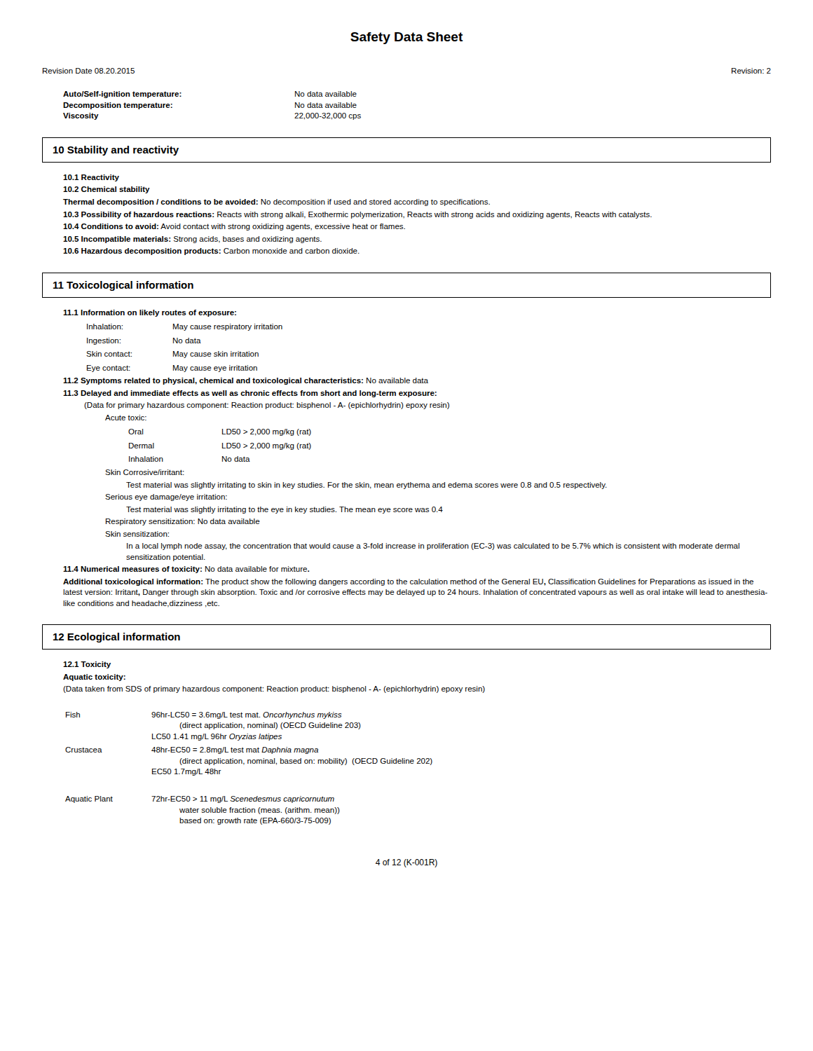Safety Data Sheet
Revision Date 08.20.2015 Revision: 2
Auto/Self-ignition temperature: No data available
Decomposition temperature: No data available
Viscosity 22,000-32,000 cps
10 Stability and reactivity
10.1 Reactivity
10.2 Chemical stability
Thermal decomposition / conditions to be avoided: No decomposition if used and stored according to specifications.
10.3 Possibility of hazardous reactions: Reacts with strong alkali, Exothermic polymerization, Reacts with strong acids and oxidizing agents, Reacts with catalysts.
10.4 Conditions to avoid: Avoid contact with strong oxidizing agents, excessive heat or flames.
10.5 Incompatible materials: Strong acids, bases and oxidizing agents.
10.6 Hazardous decomposition products: Carbon monoxide and carbon dioxide.
11 Toxicological information
11.1 Information on likely routes of exposure:
| Inhalation: | May cause respiratory irritation |
| Ingestion: | No data |
| Skin contact: | May cause skin irritation |
| Eye contact: | May cause eye irritation |
11.2 Symptoms related to physical, chemical and toxicological characteristics: No available data
11.3 Delayed and immediate effects as well as chronic effects from short and long-term exposure:
(Data for primary hazardous component: Reaction product: bisphenol - A- (epichlorhydrin) epoxy resin)
Acute toxic:
| Oral | LD50 > 2,000 mg/kg (rat) |
| Dermal | LD50 > 2,000 mg/kg (rat) |
| Inhalation | No data |
Skin Corrosive/irritant:
Test material was slightly irritating to skin in key studies. For the skin, mean erythema and edema scores were 0.8 and 0.5 respectively.
Serious eye damage/eye irritation:
Test material was slightly irritating to the eye in key studies. The mean eye score was 0.4
Respiratory sensitization: No data available
Skin sensitization:
In a local lymph node assay, the concentration that would cause a 3-fold increase in proliferation (EC-3) was calculated to be 5.7% which is consistent with moderate dermal sensitization potential.
11.4 Numerical measures of toxicity: No data available for mixture.
Additional toxicological information: The product show the following dangers according to the calculation method of the General EU, Classification Guidelines for Preparations as issued in the latest version: Irritant, Danger through skin absorption. Toxic and /or corrosive effects may be delayed up to 24 hours. Inhalation of concentrated vapours as well as oral intake will lead to anesthesia-like conditions and headache,dizziness ,etc.
12 Ecological information
12.1 Toxicity
Aquatic toxicity:
(Data taken from SDS of primary hazardous component: Reaction product: bisphenol - A- (epichlorhydrin) epoxy resin)
| Fish | 96hr-LC50 = 3.6mg/L test mat. Oncorhynchus mykiss (direct application, nominal) (OECD Guideline 203) LC50 1.41 mg/L 96hr Oryzias latipes |
| Crustacea | 48hr-EC50 = 2.8mg/L test mat Daphnia magna (direct application, nominal, based on: mobility) (OECD Guideline 202) EC50 1.7mg/L 48hr |
| Aquatic Plant | 72hr-EC50 > 11 mg/L Scenedesmus capricornutum water soluble fraction (meas. (arithm. mean)) based on: growth rate (EPA-660/3-75-009) |
4 of 12 (K-001R)